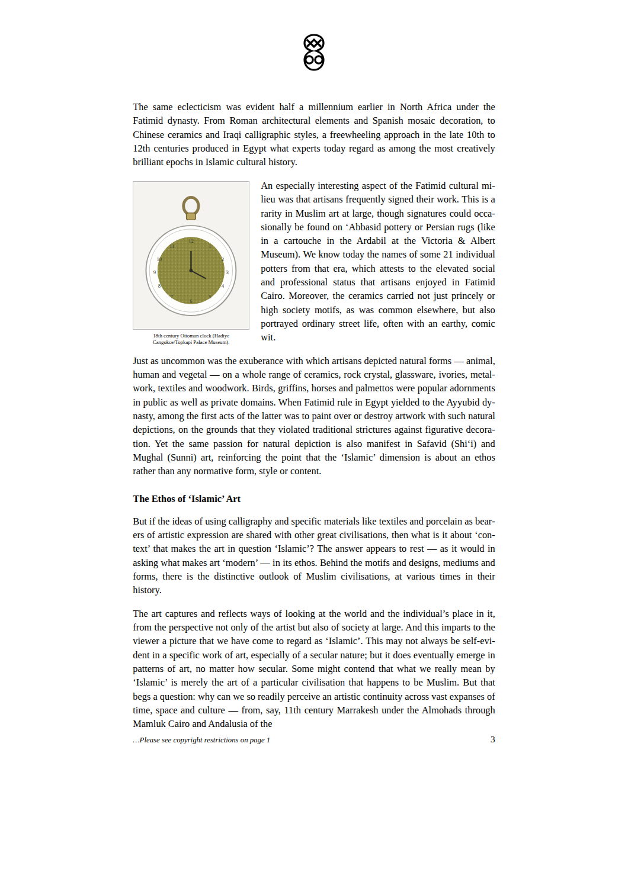The same eclecticism was evident half a millennium earlier in North Africa under the Fatimid dynasty. From Roman architectural elements and Spanish mosaic decoration, to Chinese ceramics and Iraqi calligraphic styles, a freewheeling approach in the late 10th to 12th centuries produced in Egypt what experts today regard as among the most creatively brilliant epochs in Islamic cultural history.
12 1 2 3 4 5 6 7 8 9 10 11
18th century Ottoman clock (Hadiye Cangokce/Topkapi Palace Museum).
An especially interesting aspect of the Fatimid cultural milieu was that artisans frequently signed their work. This is a rarity in Muslim art at large, though signatures could occasionally be found on ‘Abbasid pottery or Persian rugs (like in a cartouche in the Ardabil at the Victoria & Albert Museum). We know today the names of some 21 individual potters from that era, which attests to the elevated social and professional status that artisans enjoyed in Fatimid Cairo. Moreover, the ceramics carried not just princely or high society motifs, as was common elsewhere, but also portrayed ordinary street life, often with an earthy, comic wit.
Just as uncommon was the exuberance with which artisans depicted natural forms — animal, human and vegetal — on a whole range of ceramics, rock crystal, glassware, ivories, metalwork, textiles and woodwork. Birds, griffins, horses and palmettos were popular adornments in public as well as private domains. When Fatimid rule in Egypt yielded to the Ayyubid dynasty, among the first acts of the latter was to paint over or destroy artwork with such natural depictions, on the grounds that they violated traditional strictures against figurative decoration. Yet the same passion for natural depiction is also manifest in Safavid (Shi‘i) and Mughal (Sunni) art, reinforcing the point that the ‘Islamic’ dimension is about an ethos rather than any normative form, style or content.
The Ethos of ‘Islamic’ Art
But if the ideas of using calligraphy and specific materials like textiles and porcelain as bearers of artistic expression are shared with other great civilisations, then what is it about ‘context’ that makes the art in question ‘Islamic’? The answer appears to rest — as it would in asking what makes art ‘modern’ — in its ethos. Behind the motifs and designs, mediums and forms, there is the distinctive outlook of Muslim civilisations, at various times in their history.
The art captures and reflects ways of looking at the world and the individual’s place in it, from the perspective not only of the artist but also of society at large. And this imparts to the viewer a picture that we have come to regard as ‘Islamic’. This may not always be self-evident in a specific work of art, especially of a secular nature; but it does eventually emerge in patterns of art, no matter how secular. Some might contend that what we really mean by ‘Islamic’ is merely the art of a particular civilisation that happens to be Muslim. But that begs a question: why can we so readily perceive an artistic continuity across vast expanses of time, space and culture — from, say, 11th century Marrakesh under the Almohads through Mamluk Cairo and Andalusia of the
…Please see copyright restrictions on page 1 3